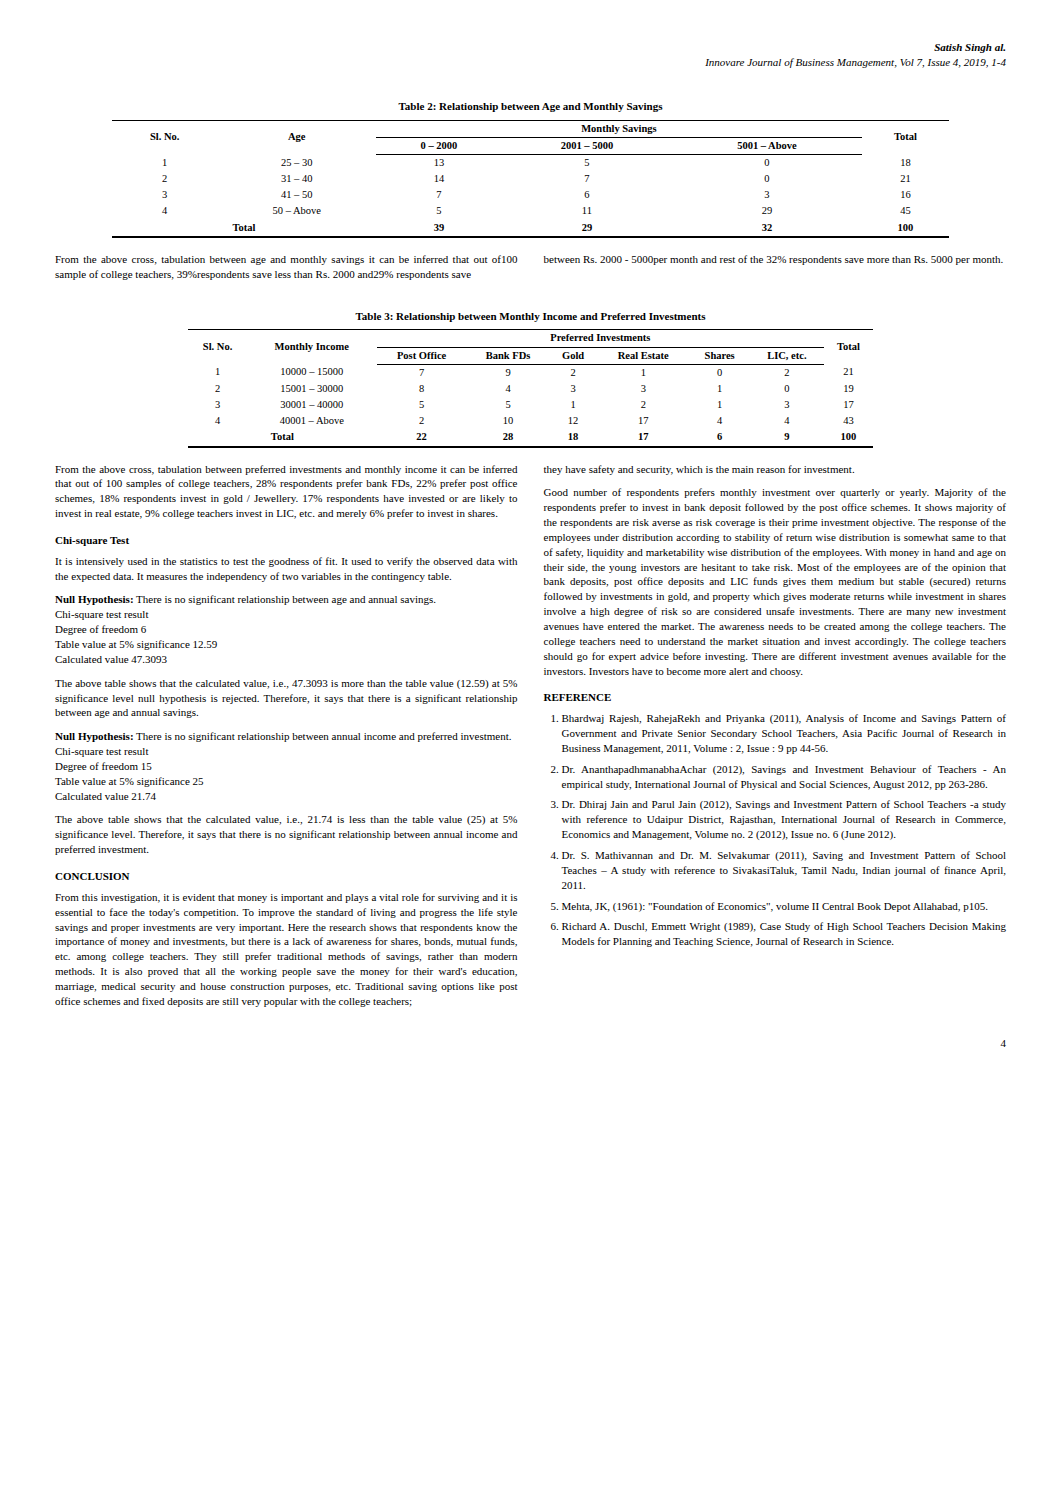Satish Singh al.
Innovare Journal of Business Management, Vol 7, Issue 4, 2019, 1-4
Table 2: Relationship between Age and Monthly Savings
| Sl. No. | Age | Monthly Savings | Total |
| --- | --- | --- | --- |
| 0 – 2000 | 2001 – 5000 | 5001 – Above |
| 1 | 25 – 30 | 13 | 5 | 0 | 18 |
| 2 | 31 – 40 | 14 | 7 | 0 | 21 |
| 3 | 41 – 50 | 7 | 6 | 3 | 16 |
| 4 | 50 – Above | 5 | 11 | 29 | 45 |
| Total | 39 | 29 | 32 | 100 |
From the above cross, tabulation between age and monthly savings it can be inferred that out of100 sample of college teachers, 39%respondents save less than Rs. 2000 and29% respondents save
between Rs. 2000 - 5000per month and rest of the 32% respondents save more than Rs. 5000 per month.
Table 3: Relationship between Monthly Income and Preferred Investments
| Sl. No. | Monthly Income | Preferred Investments | Total |
| --- | --- | --- | --- |
| Post Office | Bank FDs | Gold | Real Estate | Shares | LIC, etc. |
| 1 | 10000 – 15000 | 7 | 9 | 2 | 1 | 0 | 2 | 21 |
| 2 | 15001 – 30000 | 8 | 4 | 3 | 3 | 1 | 0 | 19 |
| 3 | 30001 – 40000 | 5 | 5 | 1 | 2 | 1 | 3 | 17 |
| 4 | 40001 – Above | 2 | 10 | 12 | 17 | 4 | 4 | 43 |
| Total | 22 | 28 | 18 | 17 | 6 | 9 | 100 |
From the above cross, tabulation between preferred investments and monthly income it can be inferred that out of 100 samples of college teachers, 28% respondents prefer bank FDs, 22% prefer post office schemes, 18% respondents invest in gold / Jewellery. 17% respondents have invested or are likely to invest in real estate, 9% college teachers invest in LIC, etc. and merely 6% prefer to invest in shares.
Chi-square Test
It is intensively used in the statistics to test the goodness of fit. It used to verify the observed data with the expected data. It measures the independency of two variables in the contingency table.
Null Hypothesis: There is no significant relationship between age and annual savings.
Chi-square test result
Degree of freedom 6
Table value at 5% significance 12.59
Calculated value 47.3093
The above table shows that the calculated value, i.e., 47.3093 is more than the table value (12.59) at 5% significance level null hypothesis is rejected. Therefore, it says that there is a significant relationship between age and annual savings.
Null Hypothesis: There is no significant relationship between annual income and preferred investment.
Chi-square test result
Degree of freedom 15
Table value at 5% significance 25
Calculated value 21.74
The above table shows that the calculated value, i.e., 21.74 is less than the table value (25) at 5% significance level. Therefore, it says that there is no significant relationship between annual income and preferred investment.
CONCLUSION
From this investigation, it is evident that money is important and plays a vital role for surviving and it is essential to face the today's competition. To improve the standard of living and progress the life style savings and proper investments are very important. Here the research shows that respondents know the importance of money and investments, but there is a lack of awareness for shares, bonds, mutual funds, etc. among college teachers. They still prefer traditional methods of savings, rather than modern methods. It is also proved that all the working people save the money for their ward's education, marriage, medical security and house construction purposes, etc. Traditional saving options like post office schemes and fixed deposits are still very popular with the college teachers;
they have safety and security, which is the main reason for investment.
Good number of respondents prefers monthly investment over quarterly or yearly. Majority of the respondents prefer to invest in bank deposit followed by the post office schemes. It shows majority of the respondents are risk averse as risk coverage is their prime investment objective. The response of the employees under distribution according to stability of return wise distribution is somewhat same to that of safety, liquidity and marketability wise distribution of the employees. With money in hand and age on their side, the young investors are hesitant to take risk. Most of the employees are of the opinion that bank deposits, post office deposits and LIC funds gives them medium but stable (secured) returns followed by investments in gold, and property which gives moderate returns while investment in shares involve a high degree of risk so are considered unsafe investments. There are many new investment avenues have entered the market. The awareness needs to be created among the college teachers. The college teachers need to understand the market situation and invest accordingly. The college teachers should go for expert advice before investing. There are different investment avenues available for the investors. Investors have to become more alert and choosy.
REFERENCE
Bhardwaj Rajesh, RahejaRekh and Priyanka (2011), Analysis of Income and Savings Pattern of Government and Private Senior Secondary School Teachers, Asia Pacific Journal of Research in Business Management, 2011, Volume : 2, Issue : 9 pp 44-56.
Dr. AnanthapadhmanabhaAchar (2012), Savings and Investment Behaviour of Teachers - An empirical study, International Journal of Physical and Social Sciences, August 2012, pp 263-286.
Dr. Dhiraj Jain and Parul Jain (2012), Savings and Investment Pattern of School Teachers -a study with reference to Udaipur District, Rajasthan, International Journal of Research in Commerce, Economics and Management, Volume no. 2 (2012), Issue no. 6 (June 2012).
Dr. S. Mathivannan and Dr. M. Selvakumar (2011), Saving and Investment Pattern of School Teaches – A study with reference to SivakasiTaluk, Tamil Nadu, Indian journal of finance April, 2011.
Mehta, JK, (1961): "Foundation of Economics", volume II Central Book Depot Allahabad, p105.
Richard A. Duschl, Emmett Wright (1989), Case Study of High School Teachers Decision Making Models for Planning and Teaching Science, Journal of Research in Science.
4